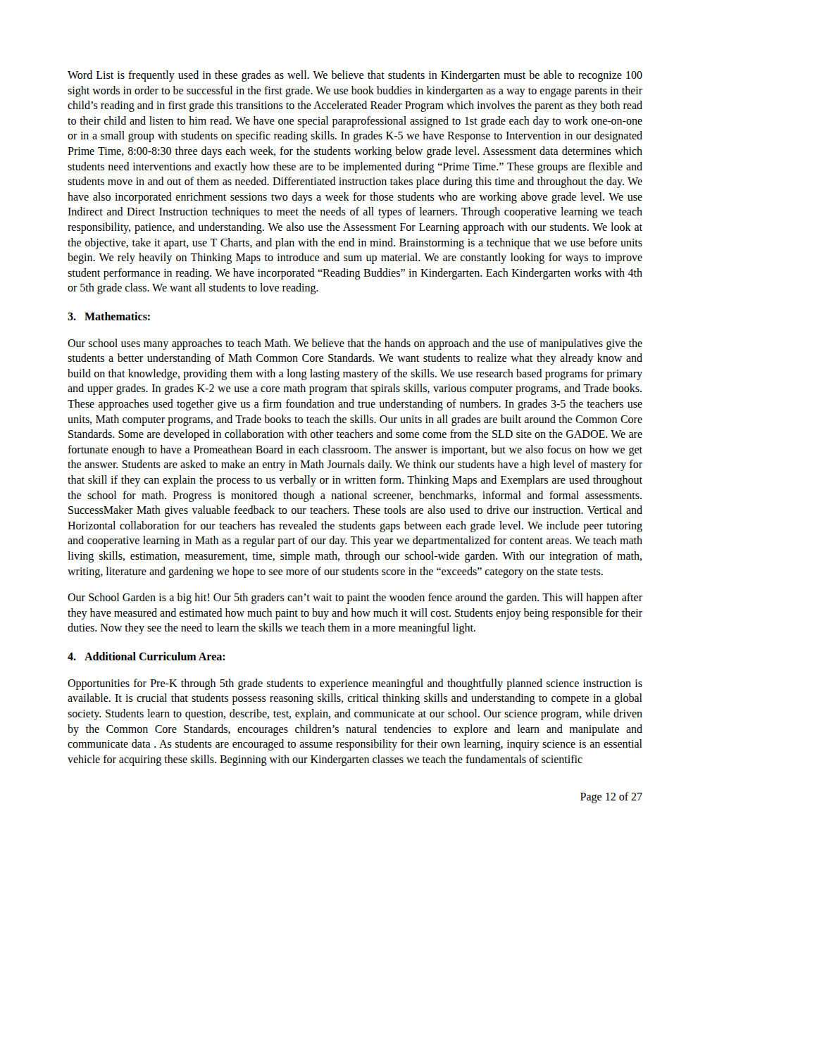Word List is frequently used in these grades as well. We believe that students in Kindergarten must be able to recognize 100 sight words in order to be successful in the first grade. We use book buddies in kindergarten as a way to engage parents in their child’s reading and in first grade this transitions to the Accelerated Reader Program which involves the parent as they both read to their child and listen to him read. We have one special paraprofessional assigned to 1st grade each day to work one-on-one or in a small group with students on specific reading skills. In grades K-5 we have Response to Intervention in our designated Prime Time, 8:00-8:30 three days each week, for the students working below grade level. Assessment data determines which students need interventions and exactly how these are to be implemented during “Prime Time.” These groups are flexible and students move in and out of them as needed. Differentiated instruction takes place during this time and throughout the day. We have also incorporated enrichment sessions two days a week for those students who are working above grade level. We use Indirect and Direct Instruction techniques to meet the needs of all types of learners. Through cooperative learning we teach responsibility, patience, and understanding. We also use the Assessment For Learning approach with our students. We look at the objective, take it apart, use T Charts, and plan with the end in mind. Brainstorming is a technique that we use before units begin. We rely heavily on Thinking Maps to introduce and sum up material. We are constantly looking for ways to improve student performance in reading. We have incorporated “Reading Buddies” in Kindergarten. Each Kindergarten works with 4th or 5th grade class. We want all students to love reading.
3. Mathematics:
Our school uses many approaches to teach Math. We believe that the hands on approach and the use of manipulatives give the students a better understanding of Math Common Core Standards. We want students to realize what they already know and build on that knowledge, providing them with a long lasting mastery of the skills. We use research based programs for primary and upper grades. In grades K-2 we use a core math program that spirals skills, various computer programs, and Trade books. These approaches used together give us a firm foundation and true understanding of numbers. In grades 3-5 the teachers use units, Math computer programs, and Trade books to teach the skills. Our units in all grades are built around the Common Core Standards. Some are developed in collaboration with other teachers and some come from the SLD site on the GADOE. We are fortunate enough to have a Promeathean Board in each classroom. The answer is important, but we also focus on how we get the answer. Students are asked to make an entry in Math Journals daily. We think our students have a high level of mastery for that skill if they can explain the process to us verbally or in written form. Thinking Maps and Exemplars are used throughout the school for math. Progress is monitored though a national screener, benchmarks, informal and formal assessments. SuccessMaker Math gives valuable feedback to our teachers. These tools are also used to drive our instruction. Vertical and Horizontal collaboration for our teachers has revealed the students gaps between each grade level. We include peer tutoring and cooperative learning in Math as a regular part of our day. This year we departmentalized for content areas. We teach math living skills, estimation, measurement, time, simple math, through our school-wide garden. With our integration of math, writing, literature and gardening we hope to see more of our students score in the “exceeds” category on the state tests.
Our School Garden is a big hit! Our 5th graders can’t wait to paint the wooden fence around the garden. This will happen after they have measured and estimated how much paint to buy and how much it will cost. Students enjoy being responsible for their duties. Now they see the need to learn the skills we teach them in a more meaningful light.
4. Additional Curriculum Area:
Opportunities for Pre-K through 5th grade students to experience meaningful and thoughtfully planned science instruction is available. It is crucial that students possess reasoning skills, critical thinking skills and understanding to compete in a global society. Students learn to question, describe, test, explain, and communicate at our school. Our science program, while driven by the Common Core Standards, encourages children’s natural tendencies to explore and learn and manipulate and communicate data . As students are encouraged to assume responsibility for their own learning, inquiry science is an essential vehicle for acquiring these skills. Beginning with our Kindergarten classes we teach the fundamentals of scientific
Page 12 of 27